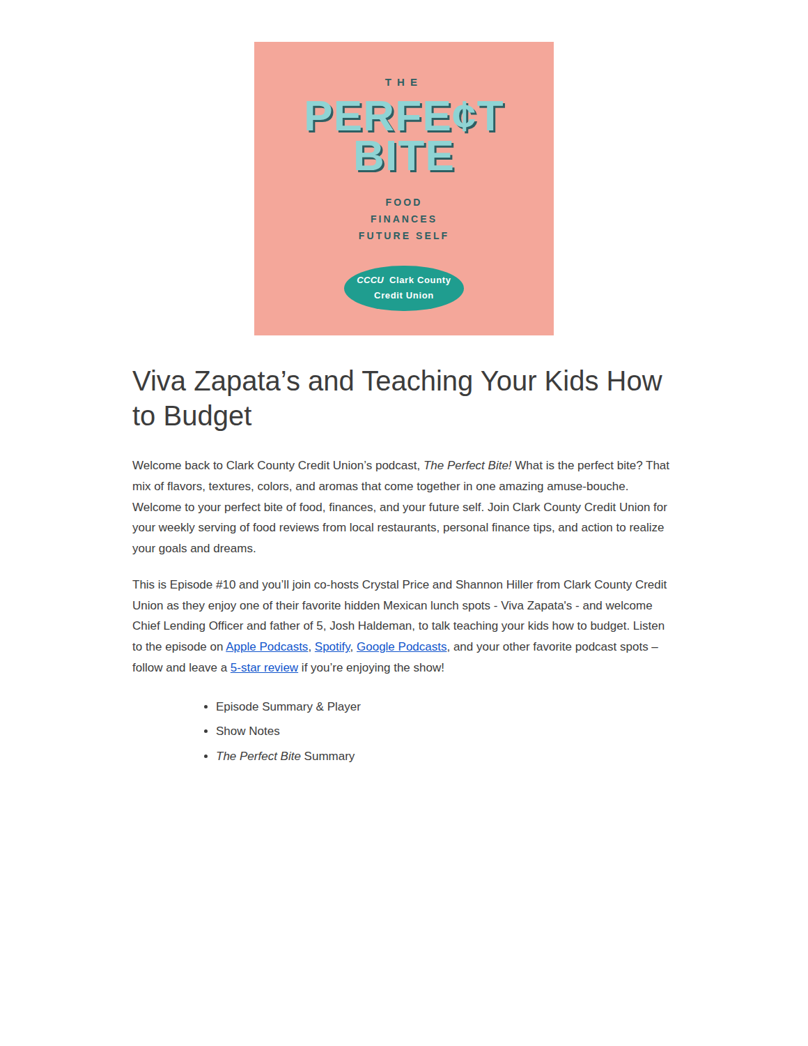THE
PERFE¢T
BITE
FOOD
FINANCES
FUTURE SELF
CCCUClark County
Credit Union
Viva Zapata’s and Teaching Your Kids How to Budget
Welcome back to Clark County Credit Union’s podcast, The Perfect Bite! What is the perfect bite? That mix of flavors, textures, colors, and aromas that come together in one amazing amuse-bouche. Welcome to your perfect bite of food, finances, and your future self. Join Clark County Credit Union for your weekly serving of food reviews from local restaurants, personal finance tips, and action to realize your goals and dreams.
This is Episode #10 and you’ll join co-hosts Crystal Price and Shannon Hiller from Clark County Credit Union as they enjoy one of their favorite hidden Mexican lunch spots - Viva Zapata's - and welcome Chief Lending Officer and father of 5, Josh Haldeman, to talk teaching your kids how to budget. Listen to the episode on Apple Podcasts, Spotify, Google Podcasts, and your other favorite podcast spots – follow and leave a 5-star review if you’re enjoying the show!
Episode Summary & Player
Show Notes
The Perfect Bite Summary